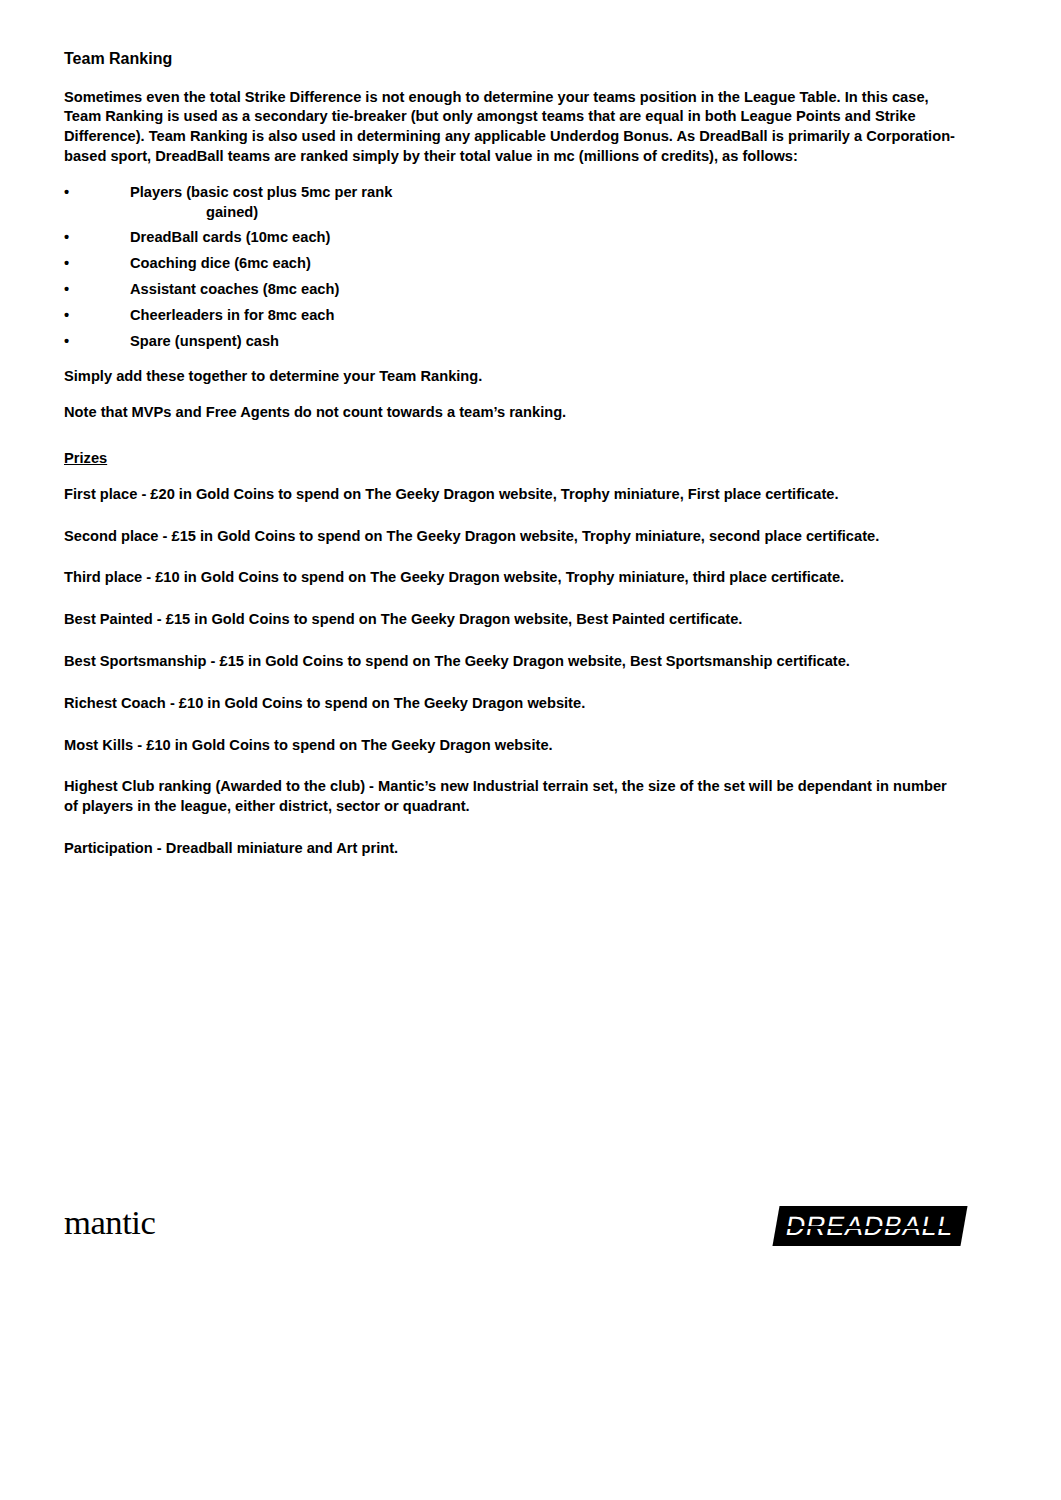Team Ranking
Sometimes even the total Strike Difference is not enough to determine your teams position in the League Table. In this case, Team Ranking is used as a secondary tie-breaker (but only amongst teams that are equal in both League Points and Strike Difference). Team Ranking is also used in determining any applicable Underdog Bonus. As DreadBall is primarily a Corporation- based sport, DreadBall teams are ranked simply by their total value in mc (millions of credits), as follows:
Players (basic cost plus 5mc per rankgained)
DreadBall cards (10mc each)
Coaching dice (6mc each)
Assistant coaches (8mc each)
Cheerleaders in for 8mc each
Spare (unspent) cash
Simply add these together to determine your Team Ranking.
Note that MVPs and Free Agents do not count towards a team’s ranking.
Prizes
First place - £20 in Gold Coins to spend on The Geeky Dragon website, Trophy miniature, First place certificate.
Second place - £15 in Gold Coins to spend on The Geeky Dragon website, Trophy miniature, second place certificate.
Third place - £10 in Gold Coins to spend on The Geeky Dragon website, Trophy miniature, third place certificate.
Best Painted - £15 in Gold Coins to spend on The Geeky Dragon website, Best Painted certificate.
Best Sportsmanship - £15 in Gold Coins to spend on The Geeky Dragon website, Best Sportsmanship certificate.
Richest Coach - £10 in Gold Coins to spend on The Geeky Dragon website.
Most Kills - £10 in Gold Coins to spend on The Geeky Dragon website.
Highest Club ranking (Awarded to the club) - Mantic’s new Industrial terrain set, the size of the set will be dependant in number of players in the league, either district, sector or quadrant.
Participation - Dreadball miniature and Art print.
mantic DREADBALL